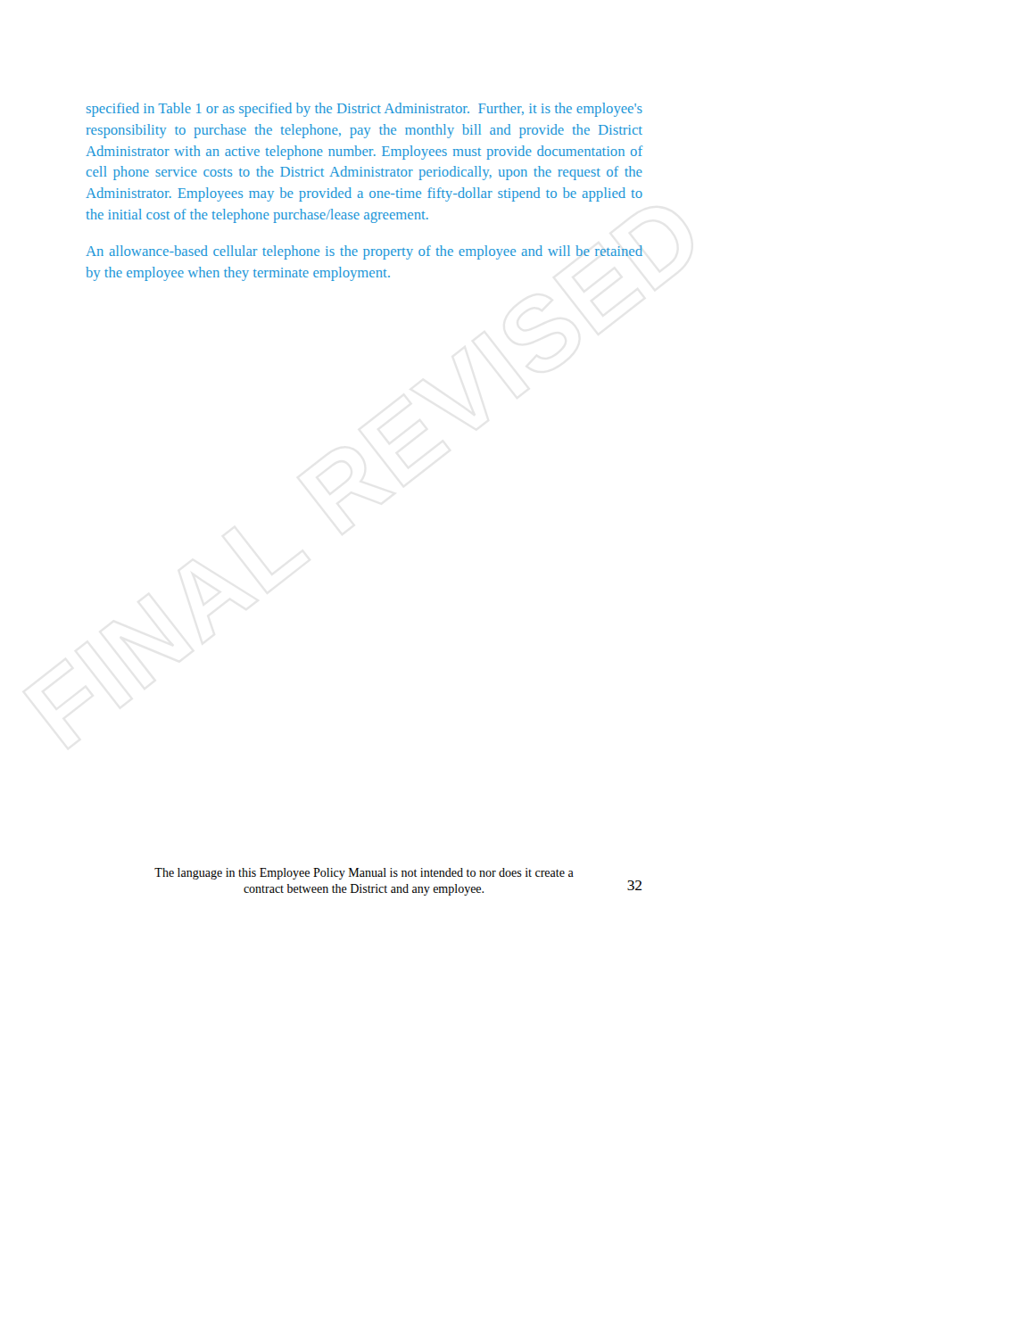FINAL REVISED
specified in Table 1 or as specified by the District Administrator. Further, it is the employee's responsibility to purchase the telephone, pay the monthly bill and provide the District Administrator with an active telephone number. Employees must provide documentation of cell phone service costs to the District Administrator periodically, upon the request of the Administrator. Employees may be provided a one-time fifty-dollar stipend to be applied to the initial cost of the telephone purchase/lease agreement.
An allowance-based cellular telephone is the property of the employee and will be retained by the employee when they terminate employment.
The language in this Employee Policy Manual is not intended to nor does it create a contract between the District and any employee. 32